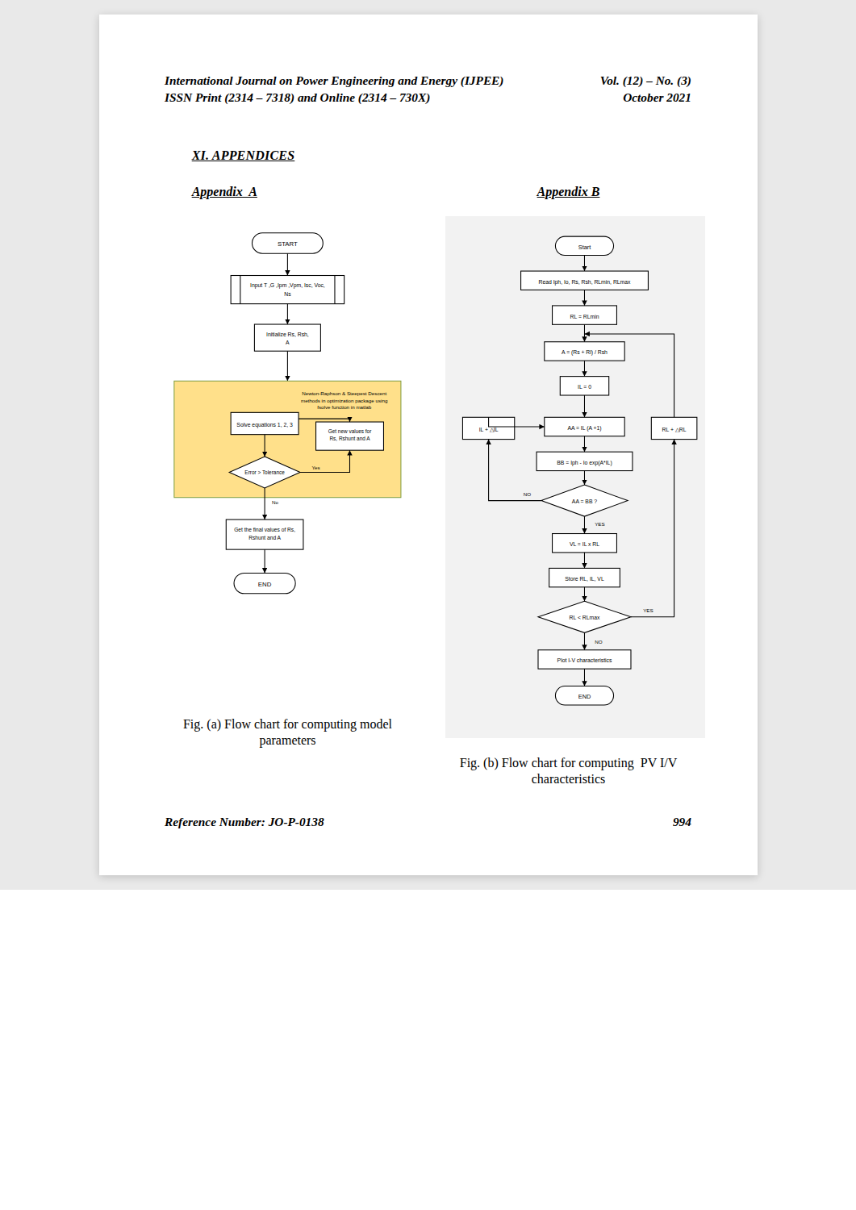International Journal on Power Engineering and Energy (IJPEE) Vol. (12) – No. (3)
ISSN Print (2314 – 7318) and Online (2314 – 730X) October 2021
XI. APPENDICES
Appendix A
START Input T ,G ,Ipm ,Vpm, Isc, Voc, Ns Initialize Rs, Rsh, A Newton-Raphson & Steepest Descent methods in optimization package using fsolve function in matlab Solve equations 1, 2, 3 Get new values for Rs, Rshunt and A Error > Tolerance Yes No Get the final values of Rs, Rshunt and A END
Fig. (a) Flow chart for computing model
parameters
Appendix B
Start Read Iph, Io, Rs, Rsh, RLmin, RLmax RL = RLmin A = (Rs + Rl) / Rsh IL = 0 AA = IL (A +1) BB = Iph - Io exp(A*IL) AA = BB ? IL + △IL NO YES VL = IL x RL Store RL, IL, VL RL < RLmax RL + △RL YES NO Plot I-V characteristics END
Fig. (b) Flow chart for computing PV I/V
characteristics
Reference Number: JO-P-0138 994